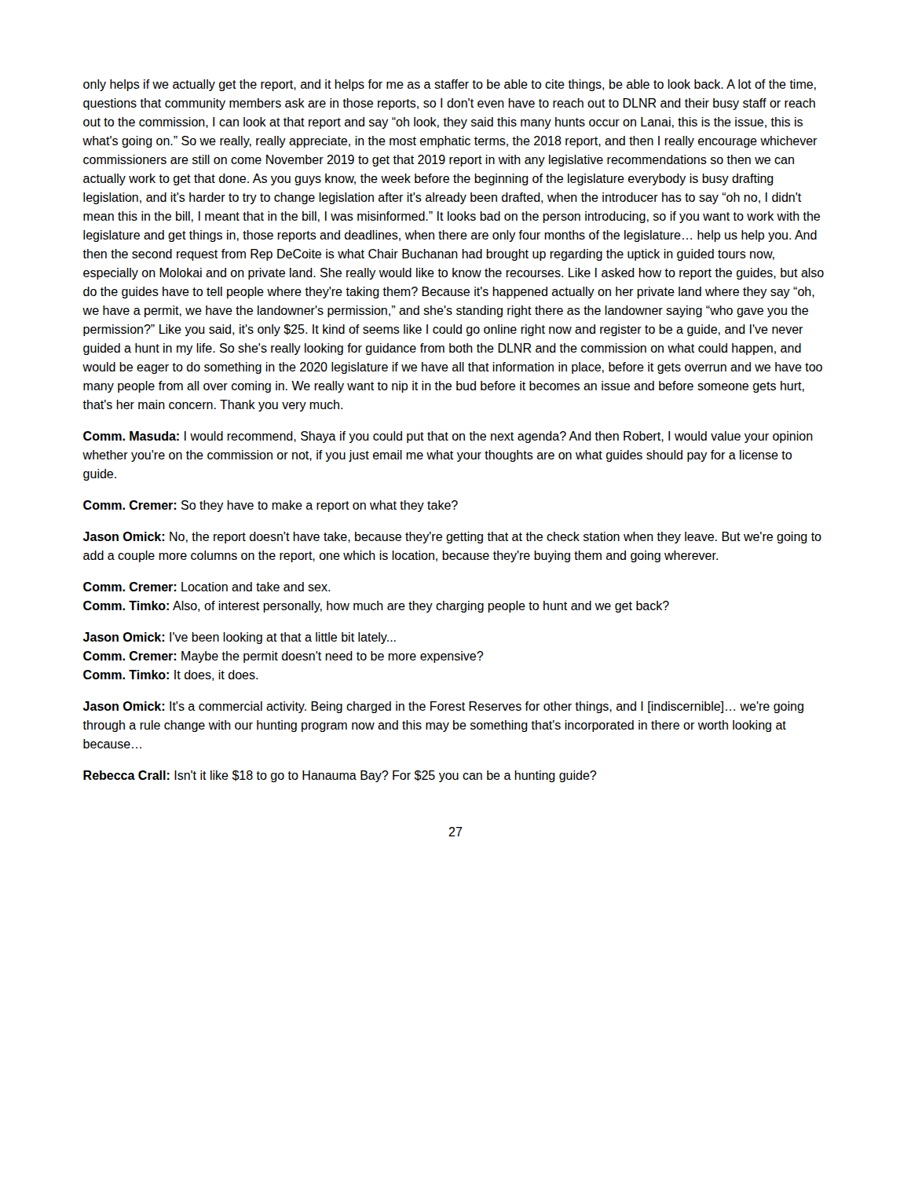only helps if we actually get the report, and it helps for me as a staffer to be able to cite things, be able to look back. A lot of the time, questions that community members ask are in those reports, so I don't even have to reach out to DLNR and their busy staff or reach out to the commission, I can look at that report and say “oh look, they said this many hunts occur on Lanai, this is the issue, this is what's going on.” So we really, really appreciate, in the most emphatic terms, the 2018 report, and then I really encourage whichever commissioners are still on come November 2019 to get that 2019 report in with any legislative recommendations so then we can actually work to get that done. As you guys know, the week before the beginning of the legislature everybody is busy drafting legislation, and it's harder to try to change legislation after it's already been drafted, when the introducer has to say “oh no, I didn't mean this in the bill, I meant that in the bill, I was misinformed.” It looks bad on the person introducing, so if you want to work with the legislature and get things in, those reports and deadlines, when there are only four months of the legislature… help us help you. And then the second request from Rep DeCoite is what Chair Buchanan had brought up regarding the uptick in guided tours now, especially on Molokai and on private land. She really would like to know the recourses. Like I asked how to report the guides, but also do the guides have to tell people where they're taking them? Because it's happened actually on her private land where they say “oh, we have a permit, we have the landowner's permission,” and she's standing right there as the landowner saying “who gave you the permission?” Like you said, it's only $25. It kind of seems like I could go online right now and register to be a guide, and I've never guided a hunt in my life. So she's really looking for guidance from both the DLNR and the commission on what could happen, and would be eager to do something in the 2020 legislature if we have all that information in place, before it gets overrun and we have too many people from all over coming in. We really want to nip it in the bud before it becomes an issue and before someone gets hurt, that's her main concern. Thank you very much.
Comm. Masuda: I would recommend, Shaya if you could put that on the next agenda? And then Robert, I would value your opinion whether you're on the commission or not, if you just email me what your thoughts are on what guides should pay for a license to guide.
Comm. Cremer: So they have to make a report on what they take?
Jason Omick: No, the report doesn't have take, because they're getting that at the check station when they leave. But we're going to add a couple more columns on the report, one which is location, because they're buying them and going wherever.
Comm. Cremer: Location and take and sex.
Comm. Timko: Also, of interest personally, how much are they charging people to hunt and we get back?
Jason Omick: I've been looking at that a little bit lately...
Comm. Cremer: Maybe the permit doesn't need to be more expensive?
Comm. Timko: It does, it does.
Jason Omick: It's a commercial activity. Being charged in the Forest Reserves for other things, and I [indiscernible]… we're going through a rule change with our hunting program now and this may be something that's incorporated in there or worth looking at because…
Rebecca Crall: Isn't it like $18 to go to Hanauma Bay? For $25 you can be a hunting guide?
27